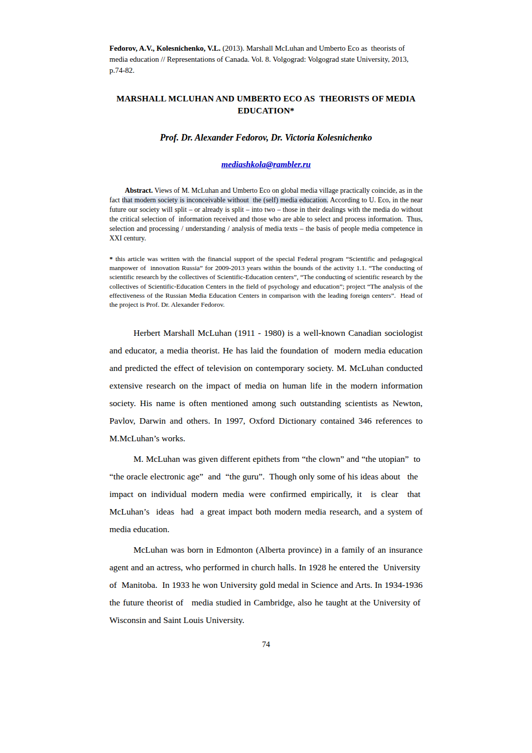Fedorov, A.V., Kolesnichenko, V.L. (2013). Marshall McLuhan and Umberto Eco as theorists of media education // Representations of Canada. Vol. 8. Volgograd: Volgograd state University, 2013, p.74-82.
Marshall McLuhan and Umberto Eco as Theorists of Media Education*
Prof. Dr. Alexander Fedorov, Dr. Victoria Kolesnichenko
mediashkola@rambler.ru
Abstract. Views of M. McLuhan and Umberto Eco on global media village practically coincide, as in the fact that modern society is inconceivable without the (self) media education. According to U. Eco, in the near future our society will split – or already is split – into two – those in their dealings with the media do without the critical selection of information received and those who are able to select and process information. Thus, selection and processing / understanding / analysis of media texts – the basis of people media competence in XXI century.
* this article was written with the financial support of the special Federal program “Scientific and pedagogical manpower of innovation Russia” for 2009-2013 years within the bounds of the activity 1.1. “The conducting of scientific research by the collectives of Scientific-Education centers”, “The conducting of scientific research by the collectives of Scientific-Education Centers in the field of psychology and education”; project “The analysis of the effectiveness of the Russian Media Education Centers in comparison with the leading foreign centers”. Head of the project is Prof. Dr. Alexander Fedorov.
Herbert Marshall McLuhan (1911 - 1980) is a well-known Canadian sociologist and educator, a media theorist. He has laid the foundation of modern media education and predicted the effect of television on contemporary society. M. McLuhan conducted extensive research on the impact of media on human life in the modern information society. His name is often mentioned among such outstanding scientists as Newton, Pavlov, Darwin and others. In 1997, Oxford Dictionary contained 346 references to M.McLuhan’s works.
M. McLuhan was given different epithets from “the clown” and “the utopian” to “the oracle electronic age” and “the guru”. Though only some of his ideas about the impact on individual modern media were confirmed empirically, it is clear that McLuhan’s ideas had a great impact both modern media research, and a system of media education.
McLuhan was born in Edmonton (Alberta province) in a family of an insurance agent and an actress, who performed in church halls. In 1928 he entered the University of Manitoba. In 1933 he won University gold medal in Science and Arts. In 1934-1936 the future theorist of media studied in Cambridge, also he taught at the University of Wisconsin and Saint Louis University.
74